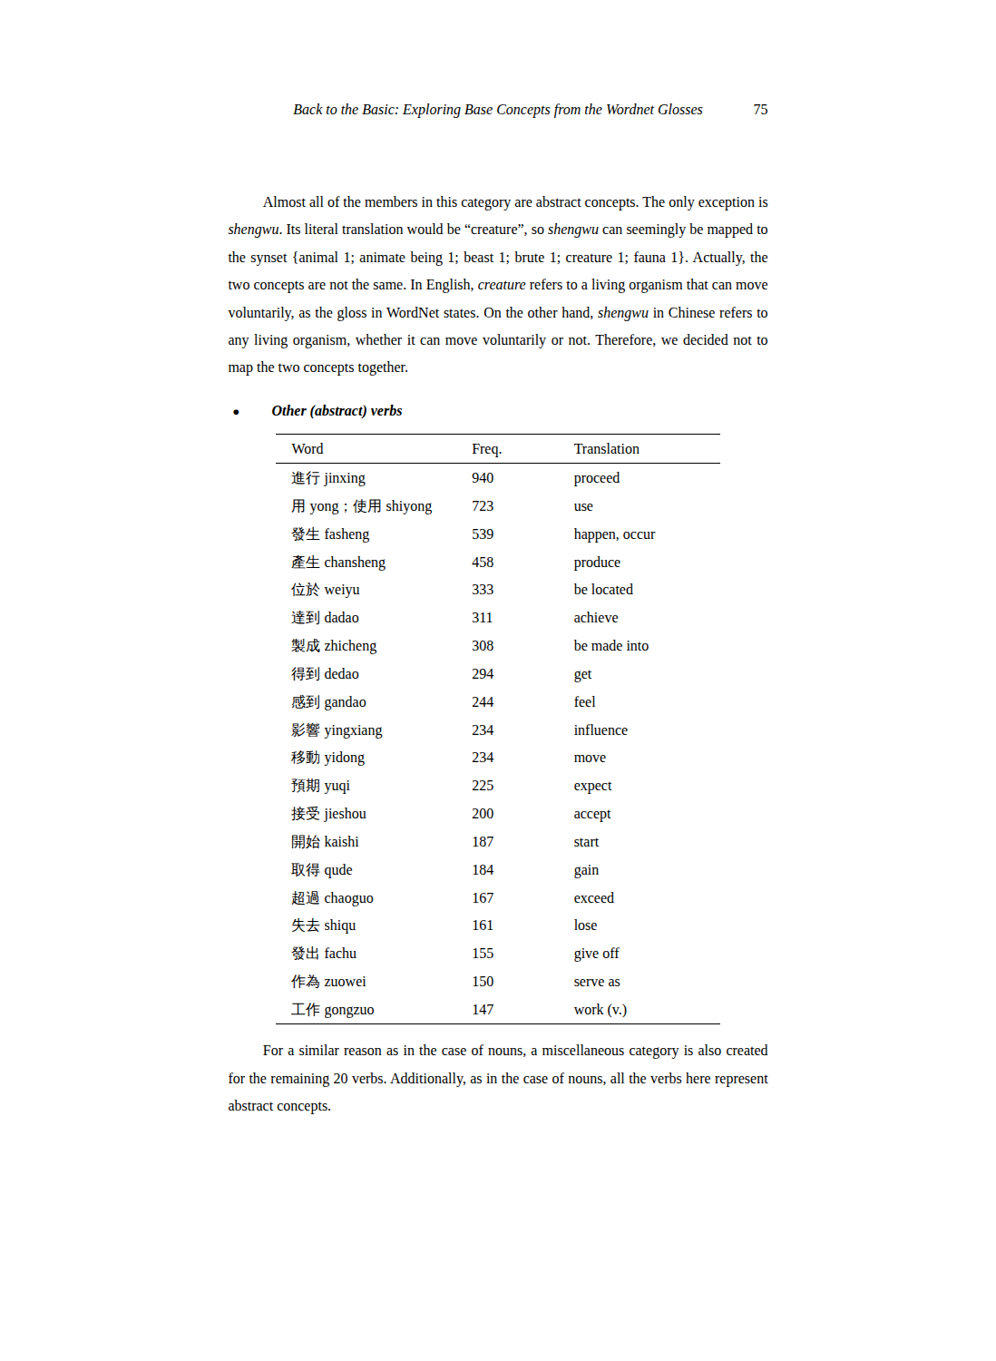Back to the Basic: Exploring Base Concepts from the Wordnet Glosses 75
Almost all of the members in this category are abstract concepts. The only exception is shengwu. Its literal translation would be “creature”, so shengwu can seemingly be mapped to the synset {animal 1; animate being 1; beast 1; brute 1; creature 1; fauna 1}. Actually, the two concepts are not the same. In English, creature refers to a living organism that can move voluntarily, as the gloss in WordNet states. On the other hand, shengwu in Chinese refers to any living organism, whether it can move voluntarily or not. Therefore, we decided not to map the two concepts together.
● Other (abstract) verbs
| Word | Freq. | Translation |
| --- | --- | --- |
| 進行 jinxing | 940 | proceed |
| 用 yong； 使用 shiyong | 723 | use |
| 發生 fasheng | 539 | happen, occur |
| 產生 chansheng | 458 | produce |
| 位於 weiyu | 333 | be located |
| 達到 dadao | 311 | achieve |
| 製成 zhicheng | 308 | be made into |
| 得到 dedao | 294 | get |
| 感到 gandao | 244 | feel |
| 影響 yingxiang | 234 | influence |
| 移動 yidong | 234 | move |
| 預期 yuqi | 225 | expect |
| 接受 jieshou | 200 | accept |
| 開始 kaishi | 187 | start |
| 取得 qude | 184 | gain |
| 超過 chaoguo | 167 | exceed |
| 失去 shiqu | 161 | lose |
| 發出 fachu | 155 | give off |
| 作為 zuowei | 150 | serve as |
| 工作 gongzuo | 147 | work (v.) |
For a similar reason as in the case of nouns, a miscellaneous category is also created for the remaining 20 verbs. Additionally, as in the case of nouns, all the verbs here represent abstract concepts.